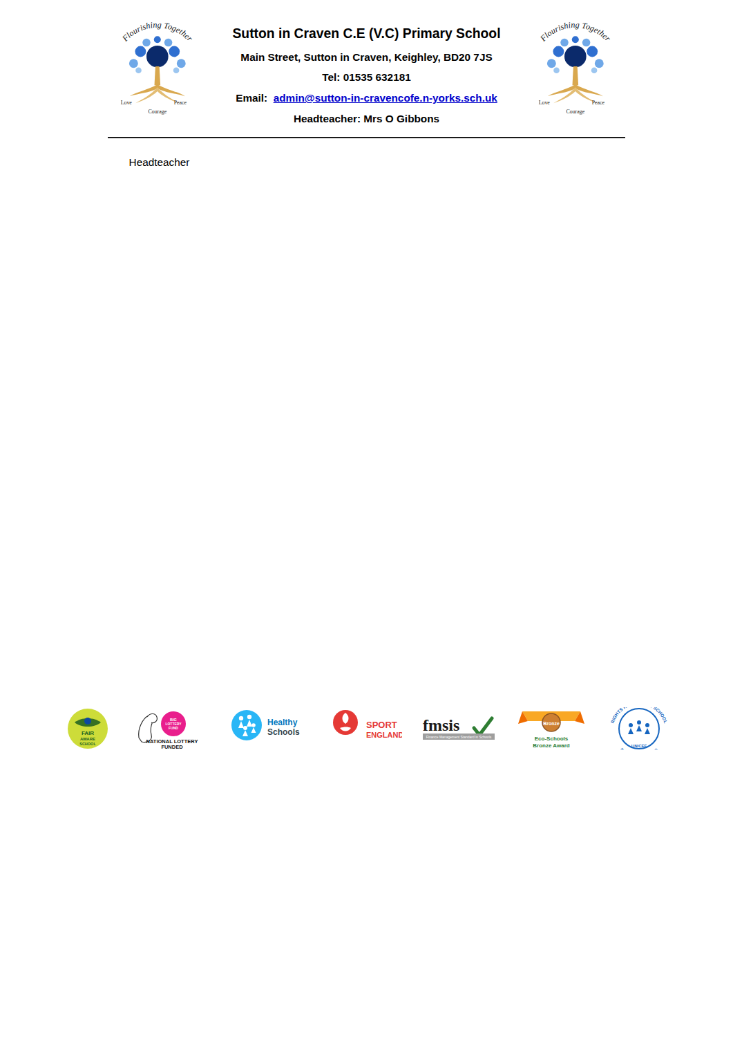Flourishing Together Love Peace Courage
Sutton in Craven C.E (V.C) Primary School
Main Street, Sutton in Craven, Keighley, BD20 7JS
Tel: 01535 632181
Email: admin@sutton-in-cravencofe.n-yorks.sch.uk
Headteacher: Mrs O Gibbons
Flourishing Together Love Peace Courage
Headteacher
FAIR AWARE SCHOOL
BIG LOTTERY FUND NATIONAL LOTTERY FUNDED
Healthy Schools
SPORT ENGLAND
fmsis Finance Management Standard in Schools
Bronze Eco-Schools Bronze Award
RIGHTS RESPECTING SCHOOL Recognition of Commitment UNICEF